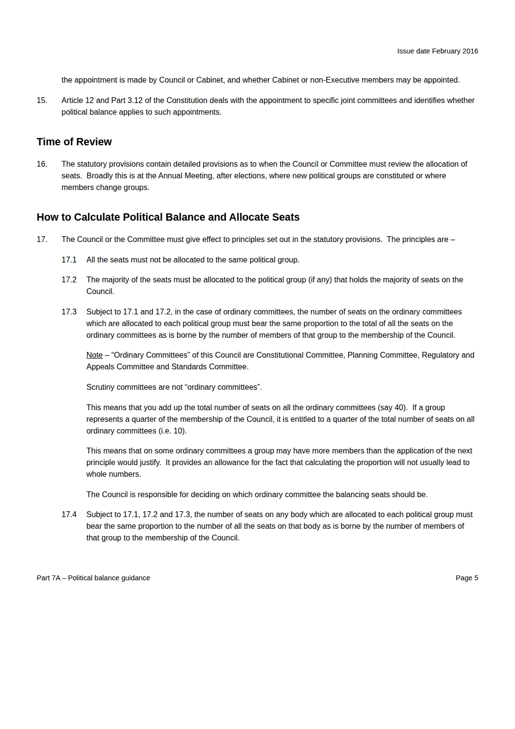Issue date February 2016
the appointment is made by Council or Cabinet, and whether Cabinet or non-Executive members may be appointed.
15.
Article 12 and Part 3.12 of the Constitution deals with the appointment to specific joint committees and identifies whether political balance applies to such appointments.
Time of Review
16.
The statutory provisions contain detailed provisions as to when the Council or Committee must review the allocation of seats. Broadly this is at the Annual Meeting, after elections, where new political groups are constituted or where members change groups.
How to Calculate Political Balance and Allocate Seats
17.
The Council or the Committee must give effect to principles set out in the statutory provisions. The principles are –
17.1
All the seats must not be allocated to the same political group.
17.2
The majority of the seats must be allocated to the political group (if any) that holds the majority of seats on the Council.
17.3
Subject to 17.1 and 17.2, in the case of ordinary committees, the number of seats on the ordinary committees which are allocated to each political group must bear the same proportion to the total of all the seats on the ordinary committees as is borne by the number of members of that group to the membership of the Council.
Note – “Ordinary Committees” of this Council are Constitutional Committee, Planning Committee, Regulatory and Appeals Committee and Standards Committee.
Scrutiny committees are not “ordinary committees”.
This means that you add up the total number of seats on all the ordinary committees (say 40). If a group represents a quarter of the membership of the Council, it is entitled to a quarter of the total number of seats on all ordinary committees (i.e. 10).
This means that on some ordinary committees a group may have more members than the application of the next principle would justify. It provides an allowance for the fact that calculating the proportion will not usually lead to whole numbers.
The Council is responsible for deciding on which ordinary committee the balancing seats should be.
17.4
Subject to 17.1, 17.2 and 17.3, the number of seats on any body which are allocated to each political group must bear the same proportion to the number of all the seats on that body as is borne by the number of members of that group to the membership of the Council.
Part 7A – Political balance guidance Page 5